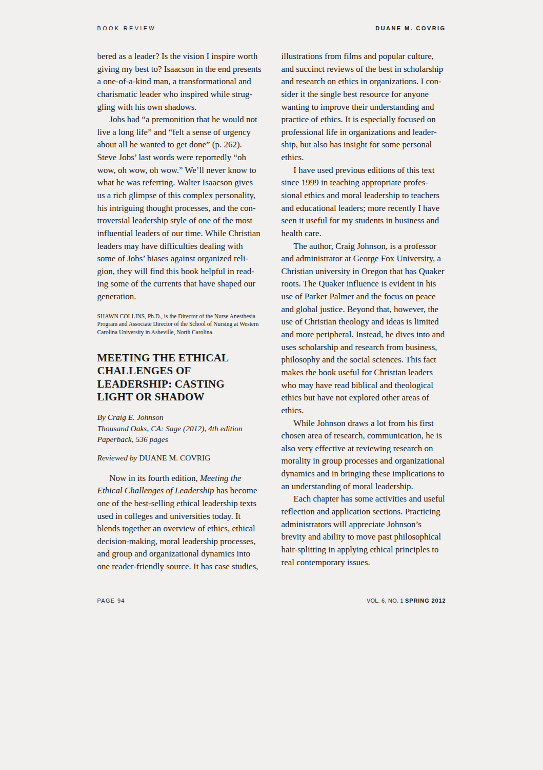Book Review Duane M. Covrig
bered as a leader? Is the vision I inspire worth giving my best to? Isaacson in the end presents a one-of-a-kind man, a transformational and charismatic leader who inspired while struggling with his own shadows.
Jobs had “a premonition that he would not live a long life” and “felt a sense of urgency about all he wanted to get done” (p. 262). Steve Jobs’ last words were reportedly “oh wow, oh wow, oh wow.” We’ll never know to what he was referring. Walter Isaacson gives us a rich glimpse of this complex personality, his intriguing thought processes, and the controversial leadership style of one of the most influential leaders of our time. While Christian leaders may have difficulties dealing with some of Jobs’ biases against organized religion, they will find this book helpful in reading some of the currents that have shaped our generation.
SHAWN COLLINS, Ph.D., is the Director of the Nurse Anesthesia Program and Associate Director of the School of Nursing at Western Carolina University in Asheville, North Carolina.
Meeting the Ethical Challenges of Leadership: Casting Light or Shadow
By Craig E. Johnson
Thousand Oaks, CA: Sage (2012), 4th edition
Paperback, 536 pages
Reviewed by DUANE M. COVRIG
Now in its fourth edition, Meeting the Ethical Challenges of Leadership has become one of the best-selling ethical leadership texts used in colleges and universities today. It blends together an overview of ethics, ethical decision-making, moral leadership processes, and group and organizational dynamics into one reader-friendly source. It has case studies, illustrations from films and popular culture, and succinct reviews of the best in scholarship and research on ethics in organizations. I consider it the single best resource for anyone wanting to improve their understanding and practice of ethics. It is especially focused on professional life in organizations and leadership, but also has insight for some personal ethics.
I have used previous editions of this text since 1999 in teaching appropriate professional ethics and moral leadership to teachers and educational leaders; more recently I have seen it useful for my students in business and health care.
The author, Craig Johnson, is a professor and administrator at George Fox University, a Christian university in Oregon that has Quaker roots. The Quaker influence is evident in his use of Parker Palmer and the focus on peace and global justice. Beyond that, however, the use of Christian theology and ideas is limited and more peripheral. Instead, he dives into and uses scholarship and research from business, philosophy and the social sciences. This fact makes the book useful for Christian leaders who may have read biblical and theological ethics but have not explored other areas of ethics.
While Johnson draws a lot from his first chosen area of research, communication, he is also very effective at reviewing research on morality in group processes and organizational dynamics and in bringing these implications to an understanding of moral leadership.
Each chapter has some activities and useful reflection and application sections. Practicing administrators will appreciate Johnson’s brevity and ability to move past philosophical hair-splitting in applying ethical principles to real contemporary issues.
Page 94 Vol. 6, No. 1 Spring 2012